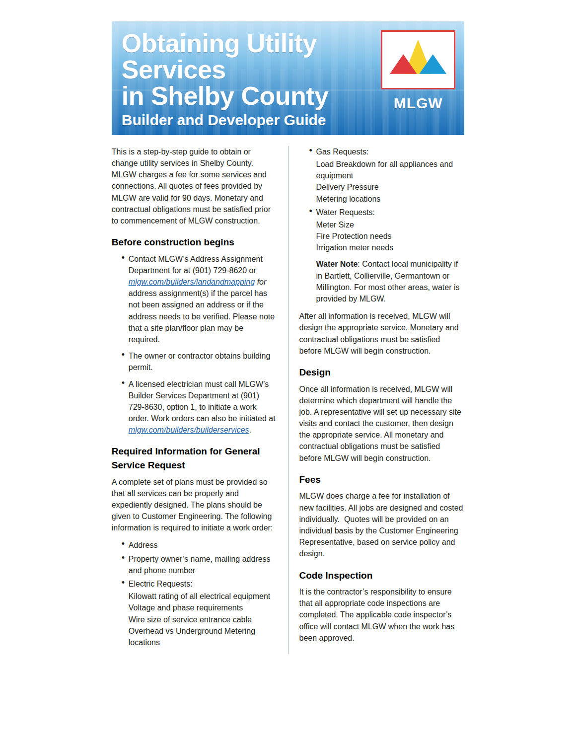MLGW
Obtaining Utility Servicesin Shelby County
Builder and Developer Guide
This is a step-by-step guide to obtain or change utility services in Shelby County. MLGW charges a fee for some services and connections. All quotes of fees provided by MLGW are valid for 90 days. Monetary and contractual obligations must be satisfied prior to commencement of MLGW construction.
Before construction begins
Contact MLGW’s Address Assignment Department for at (901) 729-8620 or mlgw.com/builders/landandmapping for address assignment(s) if the parcel has not been assigned an address or if the address needs to be verified. Please note that a site plan/floor plan may be required.
The owner or contractor obtains building permit.
A licensed electrician must call MLGW’s Builder Services Department at (901) 729-8630, option 1, to initiate a work order. Work orders can also be initiated at mlgw.com/builders/builderservices.
Required Information for General Service Request
A complete set of plans must be provided so that all services can be properly and expediently designed. The plans should be given to Customer Engineering. The following information is required to initiate a work order:
Address
Property owner’s name, mailing address and phone number
Electric Requests: Kilowatt rating of all electrical equipment Voltage and phase requirements Wire size of service entrance cable Overhead vs Underground Metering locations
Gas Requests: Load Breakdown for all appliances and equipment Delivery Pressure Metering locations
Water Requests: Meter Size Fire Protection needs Irrigation meter needs
Water Note: Contact local municipality if in Bartlett, Collierville, Germantown or Millington. For most other areas, water is provided by MLGW.
After all information is received, MLGW will design the appropriate service. Monetary and contractual obligations must be satisfied before MLGW will begin construction.
Design
Once all information is received, MLGW will determine which department will handle the job. A representative will set up necessary site visits and contact the customer, then design the appropriate service. All monetary and contractual obligations must be satisfied before MLGW will begin construction.
Fees
MLGW does charge a fee for installation of new facilities. All jobs are designed and costed individually. Quotes will be provided on an individual basis by the Customer Engineering Representative, based on service policy and design.
Code Inspection
It is the contractor’s responsibility to ensure that all appropriate code inspections are completed. The applicable code inspector’s office will contact MLGW when the work has been approved.